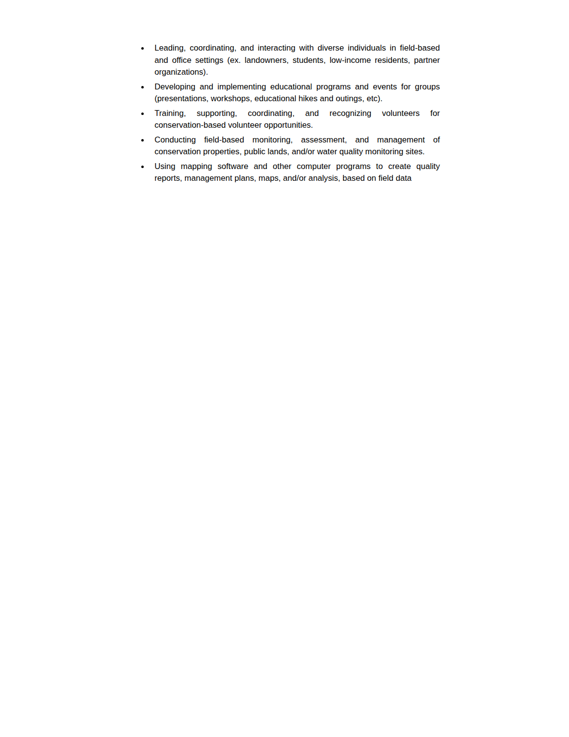Leading, coordinating, and interacting with diverse individuals in field-based and office settings (ex. landowners, students, low-income residents, partner organizations).
Developing and implementing educational programs and events for groups (presentations, workshops, educational hikes and outings, etc).
Training, supporting, coordinating, and recognizing volunteers for conservation-based volunteer opportunities.
Conducting field-based monitoring, assessment, and management of conservation properties, public lands, and/or water quality monitoring sites.
Using mapping software and other computer programs to create quality reports, management plans, maps, and/or analysis, based on field data